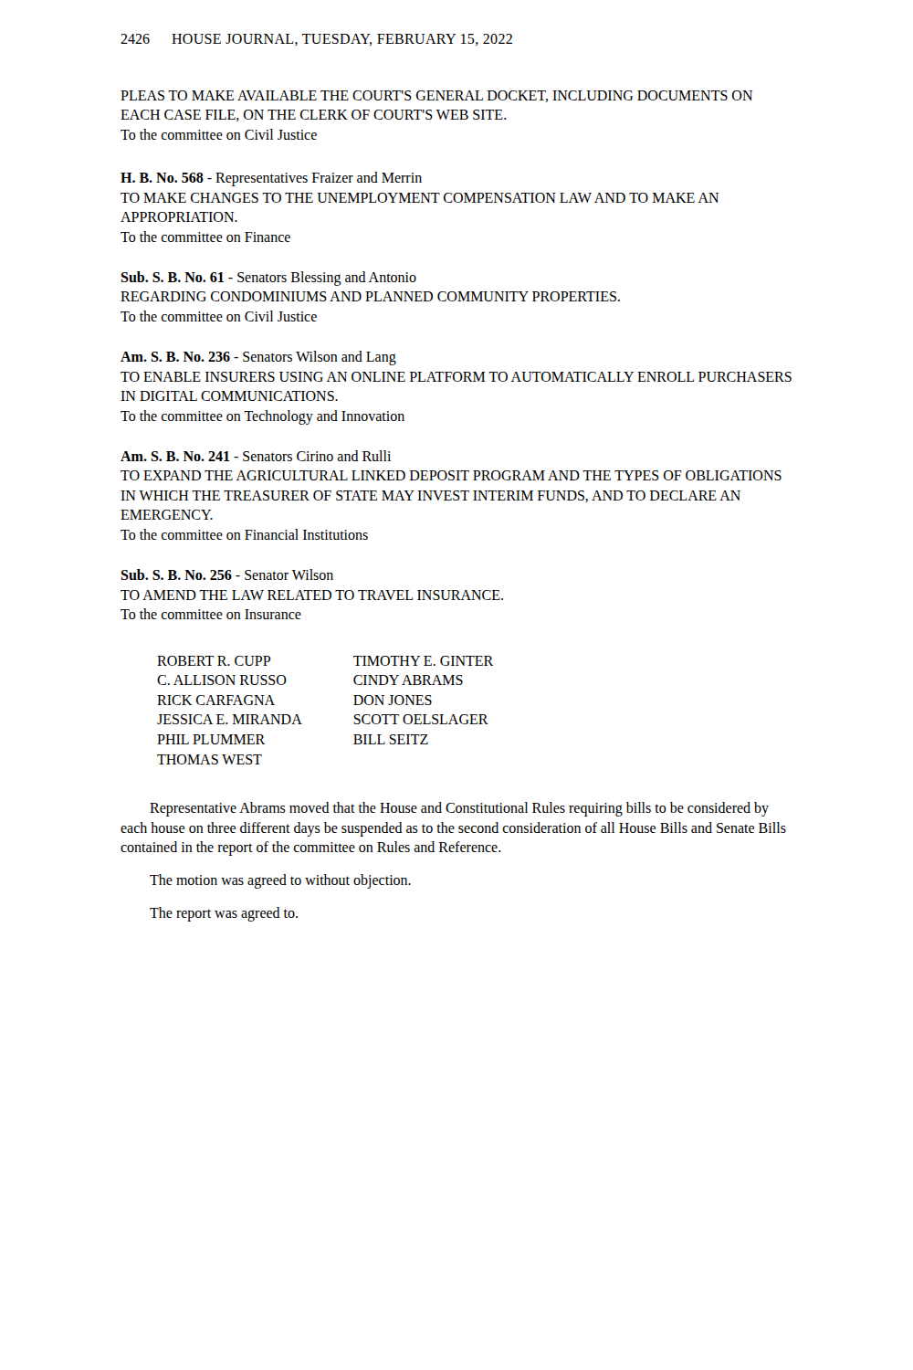2426 HOUSE JOURNAL, TUESDAY, FEBRUARY 15, 2022
PLEAS TO MAKE AVAILABLE THE COURT'S GENERAL DOCKET, INCLUDING DOCUMENTS ON EACH CASE FILE, ON THE CLERK OF COURT'S WEB SITE.
To the committee on Civil Justice
H. B. No. 568 - Representatives Fraizer and Merrin
TO MAKE CHANGES TO THE UNEMPLOYMENT COMPENSATION LAW AND TO MAKE AN APPROPRIATION.
To the committee on Finance
Sub. S. B. No. 61 - Senators Blessing and Antonio
REGARDING CONDOMINIUMS AND PLANNED COMMUNITY PROPERTIES.
To the committee on Civil Justice
Am. S. B. No. 236 - Senators Wilson and Lang
TO ENABLE INSURERS USING AN ONLINE PLATFORM TO AUTOMATICALLY ENROLL PURCHASERS IN DIGITAL COMMUNICATIONS.
To the committee on Technology and Innovation
Am. S. B. No. 241 - Senators Cirino and Rulli
TO EXPAND THE AGRICULTURAL LINKED DEPOSIT PROGRAM AND THE TYPES OF OBLIGATIONS IN WHICH THE TREASURER OF STATE MAY INVEST INTERIM FUNDS, AND TO DECLARE AN EMERGENCY.
To the committee on Financial Institutions
Sub. S. B. No. 256 - Senator Wilson
TO AMEND THE LAW RELATED TO TRAVEL INSURANCE.
To the committee on Insurance
| ROBERT R. CUPP | TIMOTHY E. GINTER |
| C. ALLISON RUSSO | CINDY ABRAMS |
| RICK CARFAGNA | DON JONES |
| JESSICA E. MIRANDA | SCOTT OELSLAGER |
| PHIL PLUMMER | BILL SEITZ |
| THOMAS WEST | |
Representative Abrams moved that the House and Constitutional Rules requiring bills to be considered by each house on three different days be suspended as to the second consideration of all House Bills and Senate Bills contained in the report of the committee on Rules and Reference.
The motion was agreed to without objection.
The report was agreed to.